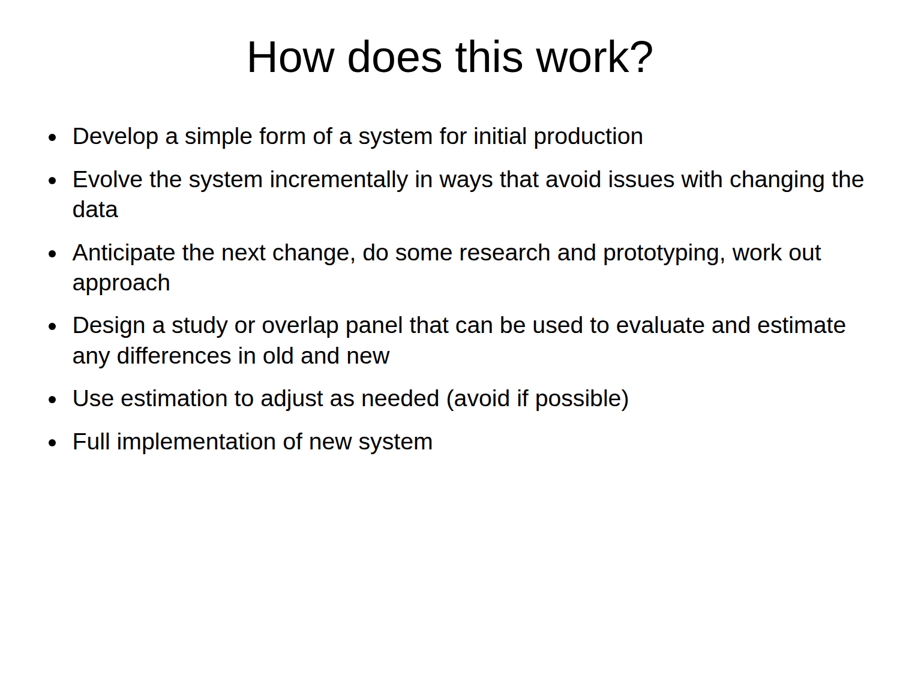How does this work?
Develop a simple form of a system for initial production
Evolve the system incrementally in ways that avoid issues with changing the data
Anticipate the next change, do some research and prototyping, work out approach
Design a study or overlap panel that can be used to evaluate and estimate any differences in old and new
Use estimation to adjust as needed (avoid if possible)
Full implementation of new system